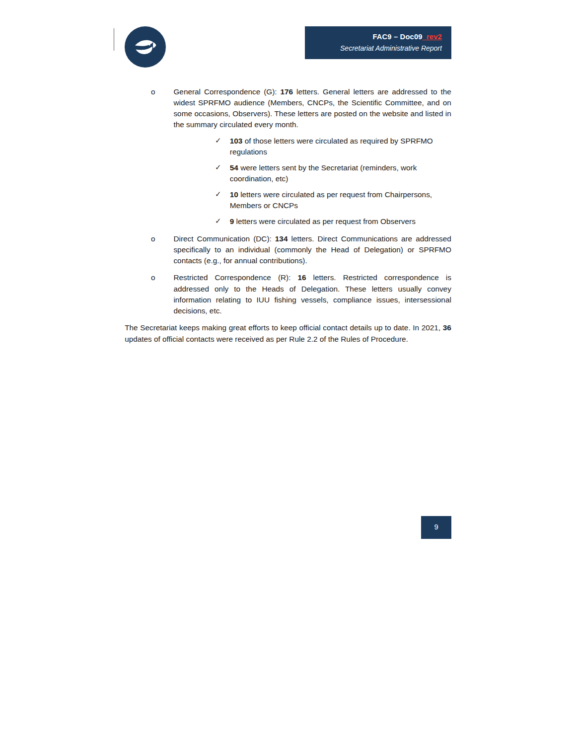FAC9 – Doc09_rev2
Secretariat Administrative Report
General Correspondence (G): 176 letters. General letters are addressed to the widest SPRFMO audience (Members, CNCPs, the Scientific Committee, and on some occasions, Observers). These letters are posted on the website and listed in the summary circulated every month.
103 of those letters were circulated as required by SPRFMO regulations
54 were letters sent by the Secretariat (reminders, work coordination, etc)
10 letters were circulated as per request from Chairpersons, Members or CNCPs
9 letters were circulated as per request from Observers
Direct Communication (DC): 134 letters. Direct Communications are addressed specifically to an individual (commonly the Head of Delegation) or SPRFMO contacts (e.g., for annual contributions).
Restricted Correspondence (R): 16 letters. Restricted correspondence is addressed only to the Heads of Delegation. These letters usually convey information relating to IUU fishing vessels, compliance issues, intersessional decisions, etc.
The Secretariat keeps making great efforts to keep official contact details up to date. In 2021, 36 updates of official contacts were received as per Rule 2.2 of the Rules of Procedure.
9